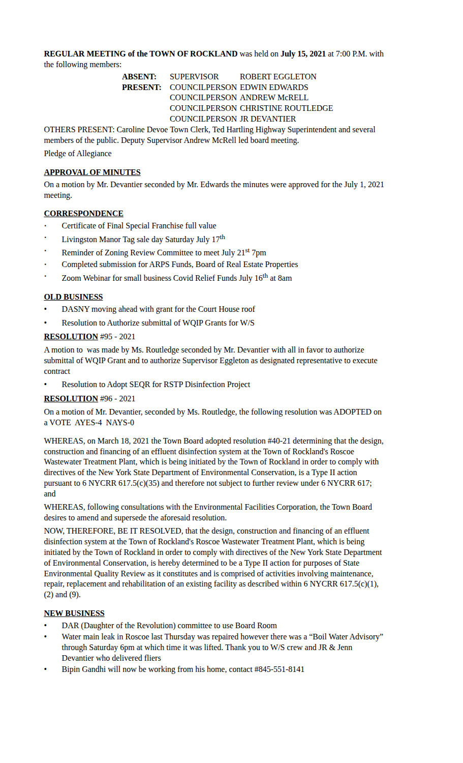REGULAR MEETING of the TOWN OF ROCKLAND was held on July 15, 2021 at 7:00 P.M. with the following members:
| ABSENT: | SUPERVISOR | ROBERT EGGLETON |
| PRESENT: | COUNCILPERSON | EDWIN EDWARDS |
| | COUNCILPERSON | ANDREW McRELL |
| | COUNCILPERSON | CHRISTINE ROUTLEDGE |
| | COUNCILPERSON | JR DEVANTIER |
OTHERS PRESENT: Caroline Devoe Town Clerk, Ted Hartling Highway Superintendent and several members of the public. Deputy Supervisor Andrew McRell led board meeting.
Pledge of Allegiance
APPROVAL OF MINUTES
On a motion by Mr. Devantier seconded by Mr. Edwards the minutes were approved for the July 1, 2021 meeting.
CORRESPONDENCE
Certificate of Final Special Franchise full value
Livingston Manor Tag sale day Saturday July 17th
Reminder of Zoning Review Committee to meet July 21st 7pm
Completed submission for ARPS Funds, Board of Real Estate Properties
Zoom Webinar for small business Covid Relief Funds July 16th at 8am
OLD BUSINESS
DASNY moving ahead with grant for the Court House roof
Resolution to Authorize submittal of WQIP Grants for W/S
RESOLUTION #95 - 2021
A motion to was made by Ms. Routledge seconded by Mr. Devantier with all in favor to authorize submittal of WQIP Grant and to authorize Supervisor Eggleton as designated representative to execute contract
Resolution to Adopt SEQR for RSTP Disinfection Project
RESOLUTION #96 - 2021
On a motion of Mr. Devantier, seconded by Ms. Routledge, the following resolution was ADOPTED on a VOTE AYES-4 NAYS-0
WHEREAS, on March 18, 2021 the Town Board adopted resolution #40-21 determining that the design, construction and financing of an effluent disinfection system at the Town of Rockland's Roscoe Wastewater Treatment Plant, which is being initiated by the Town of Rockland in order to comply with directives of the New York State Department of Environmental Conservation, is a Type II action pursuant to 6 NYCRR 617.5(c)(35) and therefore not subject to further review under 6 NYCRR 617; and
WHEREAS, following consultations with the Environmental Facilities Corporation, the Town Board desires to amend and supersede the aforesaid resolution.
NOW, THEREFORE, BE IT RESOLVED, that the design, construction and financing of an effluent disinfection system at the Town of Rockland's Roscoe Wastewater Treatment Plant, which is being initiated by the Town of Rockland in order to comply with directives of the New York State Department of Environmental Conservation, is hereby determined to be a Type II action for purposes of State Environmental Quality Review as it constitutes and is comprised of activities involving maintenance, repair, replacement and rehabilitation of an existing facility as described within 6 NYCRR 617.5(c)(1), (2) and (9).
NEW BUSINESS
DAR (Daughter of the Revolution) committee to use Board Room
Water main leak in Roscoe last Thursday was repaired however there was a “Boil Water Advisory” through Saturday 6pm at which time it was lifted. Thank you to W/S crew and JR & Jenn Devantier who delivered fliers
Bipin Gandhi will now be working from his home, contact #845-551-8141